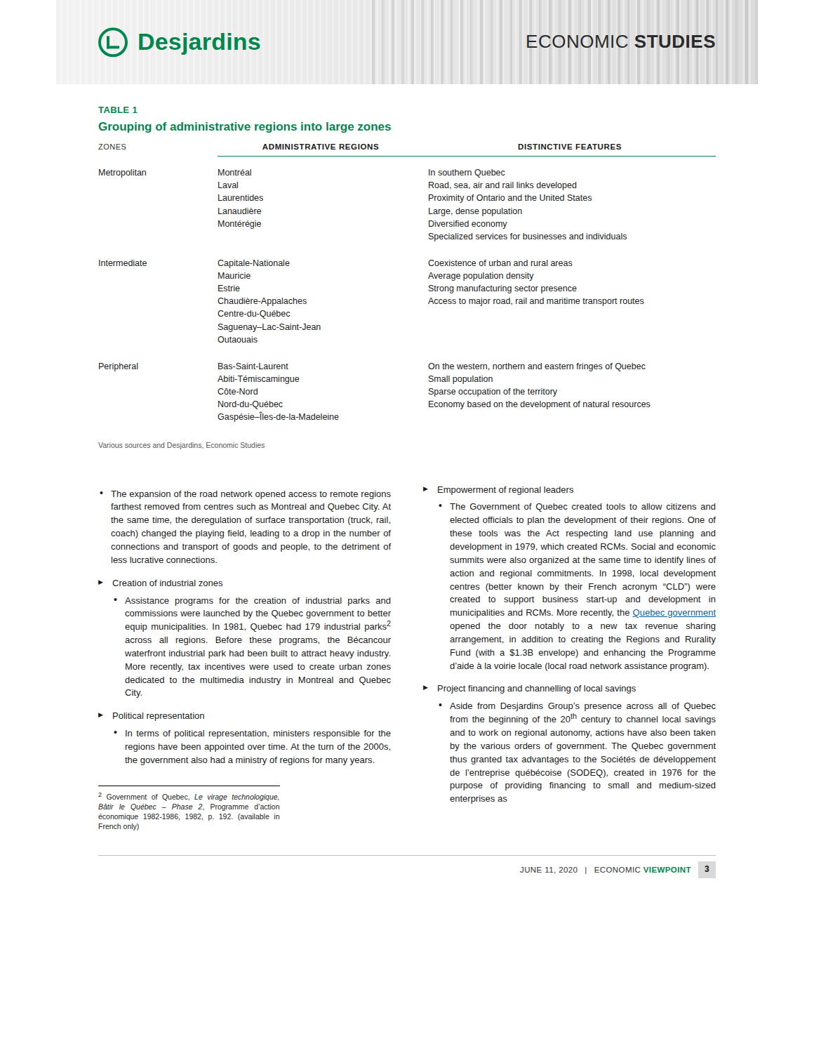Desjardins
ECONOMIC STUDIES
TABLE 1
Grouping of administrative regions into large zones
| ZONES | ADMINISTRATIVE REGIONS | DISTINCTIVE FEATURES |
| --- | --- | --- |
| Metropolitan | Montréal Laval Laurentides Lanaudière Montérégie | In southern Quebec Road, sea, air and rail links developed Proximity of Ontario and the United States Large, dense population Diversified economy Specialized services for businesses and individuals |
| Intermediate | Capitale-Nationale Mauricie Estrie Chaudière-Appalaches Centre-du-Québec Saguenay–Lac-Saint-Jean Outaouais | Coexistence of urban and rural areas Average population density Strong manufacturing sector presence Access to major road, rail and maritime transport routes |
| Peripheral | Bas-Saint-Laurent Abiti-Témiscamingue Côte-Nord Nord-du-Québec Gaspésie–Îles-de-la-Madeleine | On the western, northern and eastern fringes of Quebec Small population Sparse occupation of the territory Economy based on the development of natural resources |
Various sources and Desjardins, Economic Studies
The expansion of the road network opened access to remote regions farthest removed from centres such as Montreal and Quebec City. At the same time, the deregulation of surface transportation (truck, rail, coach) changed the playing field, leading to a drop in the number of connections and transport of goods and people, to the detriment of less lucrative connections.
Creation of industrial zones
Assistance programs for the creation of industrial parks and commissions were launched by the Quebec government to better equip municipalities. In 1981, Quebec had 179 industrial parks2 across all regions. Before these programs, the Bécancour waterfront industrial park had been built to attract heavy industry. More recently, tax incentives were used to create urban zones dedicated to the multimedia industry in Montreal and Quebec City.
Political representation
In terms of political representation, ministers responsible for the regions have been appointed over time. At the turn of the 2000s, the government also had a ministry of regions for many years.
2 Government of Quebec, Le virage technologique, Bâtir le Québec – Phase 2, Programme d’action économique 1982-1986, 1982, p. 192. (available in French only)
Empowerment of regional leaders
The Government of Quebec created tools to allow citizens and elected officials to plan the development of their regions. One of these tools was the Act respecting land use planning and development in 1979, which created RCMs. Social and economic summits were also organized at the same time to identify lines of action and regional commitments. In 1998, local development centres (better known by their French acronym “CLD”) were created to support business start-up and development in municipalities and RCMs. More recently, the Quebec government opened the door notably to a new tax revenue sharing arrangement, in addition to creating the Regions and Rurality Fund (with a $1.3B envelope) and enhancing the Programme d’aide à la voirie locale (local road network assistance program).
Project financing and channelling of local savings
Aside from Desjardins Group’s presence across all of Quebec from the beginning of the 20th century to channel local savings and to work on regional autonomy, actions have also been taken by the various orders of government. The Quebec government thus granted tax advantages to the Sociétés de développement de l’entreprise québécoise (SODEQ), created in 1976 for the purpose of providing financing to small and medium-sized enterprises as
JUNE 11, 2020 | ECONOMIC VIEWPOINT 3